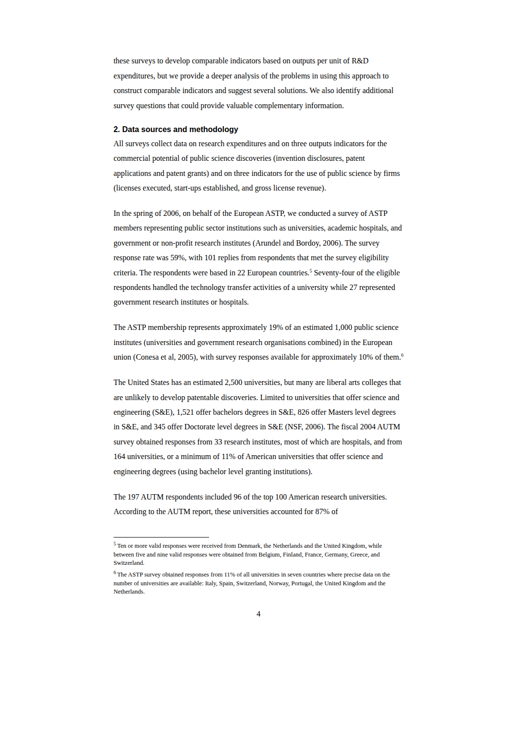these surveys to develop comparable indicators based on outputs per unit of R&D expenditures, but we provide a deeper analysis of the problems in using this approach to construct comparable indicators and suggest several solutions. We also identify additional survey questions that could provide valuable complementary information.
2. Data sources and methodology
All surveys collect data on research expenditures and on three outputs indicators for the commercial potential of public science discoveries (invention disclosures, patent applications and patent grants) and on three indicators for the use of public science by firms (licenses executed, start-ups established, and gross license revenue).
In the spring of 2006, on behalf of the European ASTP, we conducted a survey of ASTP members representing public sector institutions such as universities, academic hospitals, and government or non-profit research institutes (Arundel and Bordoy, 2006). The survey response rate was 59%, with 101 replies from respondents that met the survey eligibility criteria. The respondents were based in 22 European countries.5 Seventy-four of the eligible respondents handled the technology transfer activities of a university while 27 represented government research institutes or hospitals.
The ASTP membership represents approximately 19% of an estimated 1,000 public science institutes (universities and government research organisations combined) in the European union (Conesa et al, 2005), with survey responses available for approximately 10% of them.6
The United States has an estimated 2,500 universities, but many are liberal arts colleges that are unlikely to develop patentable discoveries. Limited to universities that offer science and engineering (S&E), 1,521 offer bachelors degrees in S&E, 826 offer Masters level degrees in S&E, and 345 offer Doctorate level degrees in S&E (NSF, 2006). The fiscal 2004 AUTM survey obtained responses from 33 research institutes, most of which are hospitals, and from 164 universities, or a minimum of 11% of American universities that offer science and engineering degrees (using bachelor level granting institutions).
The 197 AUTM respondents included 96 of the top 100 American research universities. According to the AUTM report, these universities accounted for 87% of
5 Ten or more valid responses were received from Denmark, the Netherlands and the United Kingdom, while between five and nine valid responses were obtained from Belgium, Finland, France, Germany, Greece, and Switzerland.
6 The ASTP survey obtained responses from 11% of all universities in seven countries where precise data on the number of universities are available: Italy, Spain, Switzerland, Norway, Portugal, the United Kingdom and the Netherlands.
4